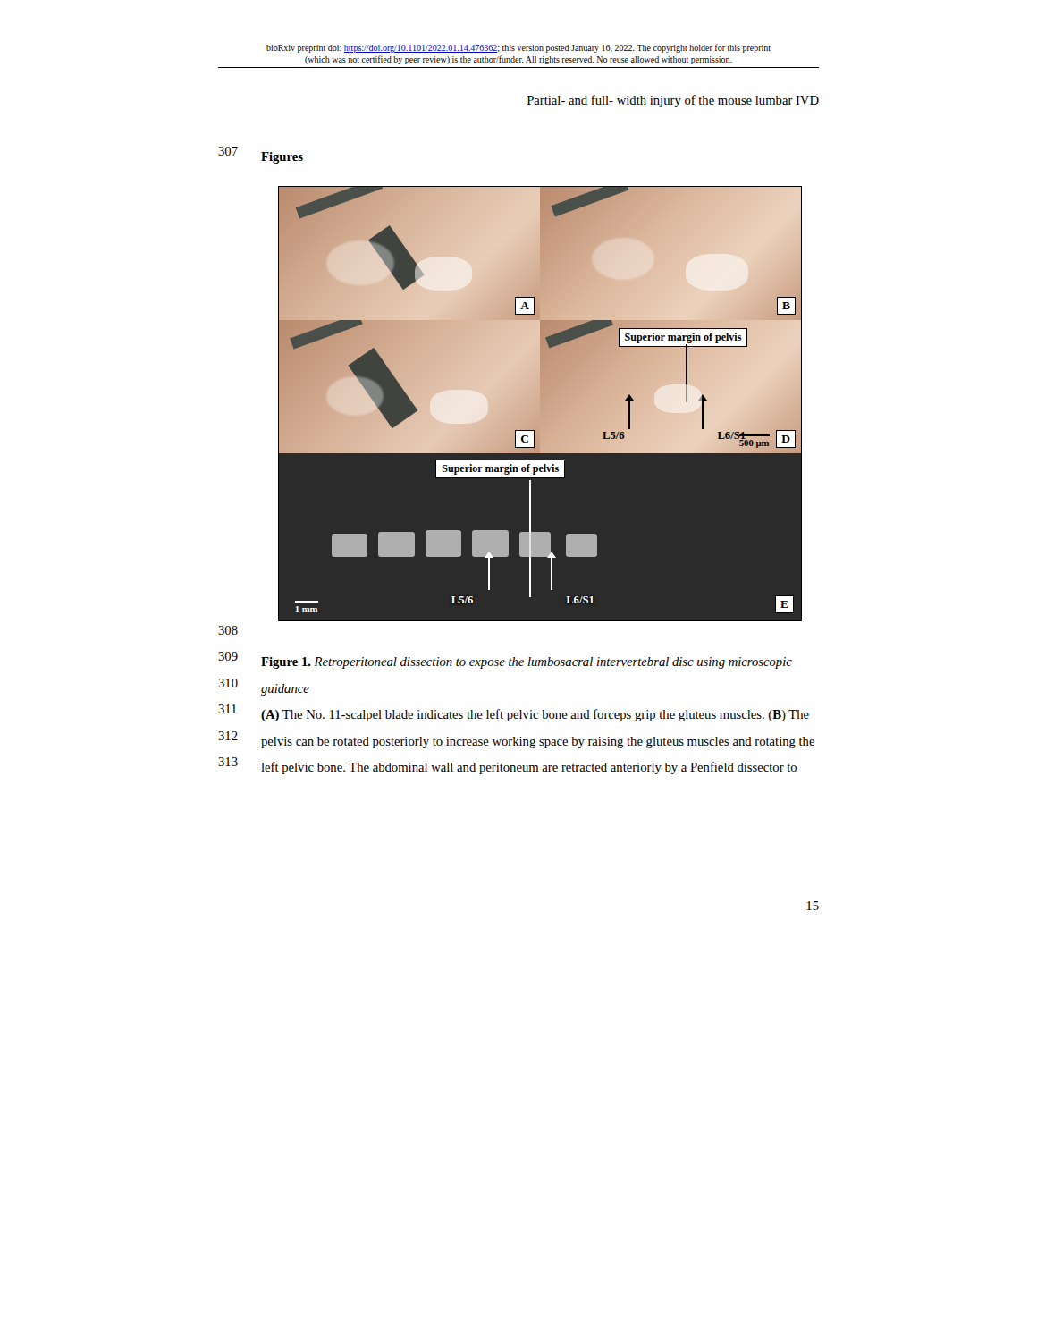bioRxiv preprint doi: https://doi.org/10.1101/2022.01.14.476362; this version posted January 16, 2022. The copyright holder for this preprint
(which was not certified by peer review) is the author/funder. All rights reserved. No reuse allowed without permission.
Partial- and full- width injury of the mouse lumbar IVD
307
Figures
A
B
C
Superior margin of pelvis
L5/6
L6/S1
500 µm
D
Superior margin of pelvis
L5/6
L6/S1
1 mm
E
308
309
Figure 1. Retroperitoneal dissection to expose the lumbosacral intervertebral disc using microscopic
310
guidance
311
(A) The No. 11-scalpel blade indicates the left pelvic bone and forceps grip the gluteus muscles. (B) The
312
pelvis can be rotated posteriorly to increase working space by raising the gluteus muscles and rotating the
313
left pelvic bone. The abdominal wall and peritoneum are retracted anteriorly by a Penfield dissector to
15